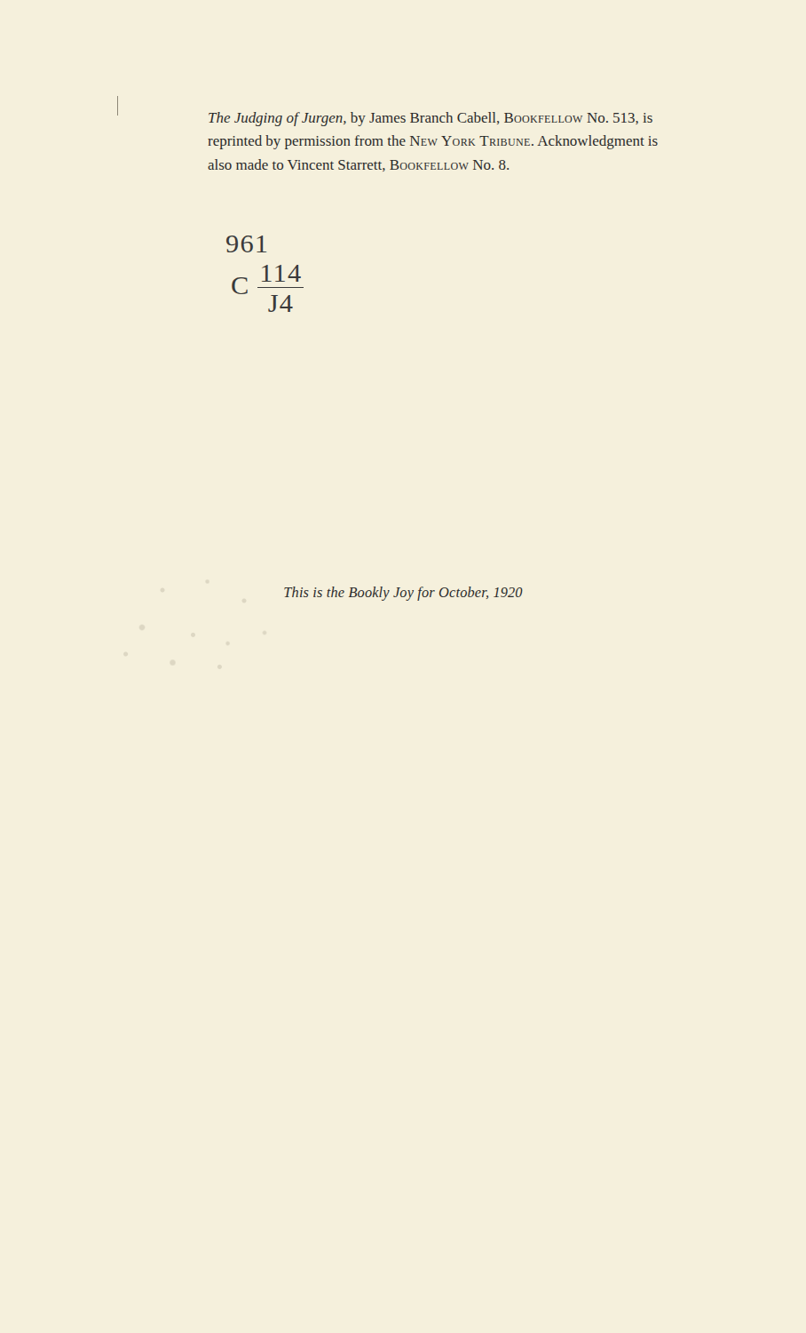The Judging of Jurgen, by James Branch Cabell, Bookfellow No. 513, is reprinted by permission from the New York Tribune. Acknowledgment is also made to Vincent Starrett, Bookfellow No. 8.
961
C 114 J4
This is the Bookly Joy for October, 1920